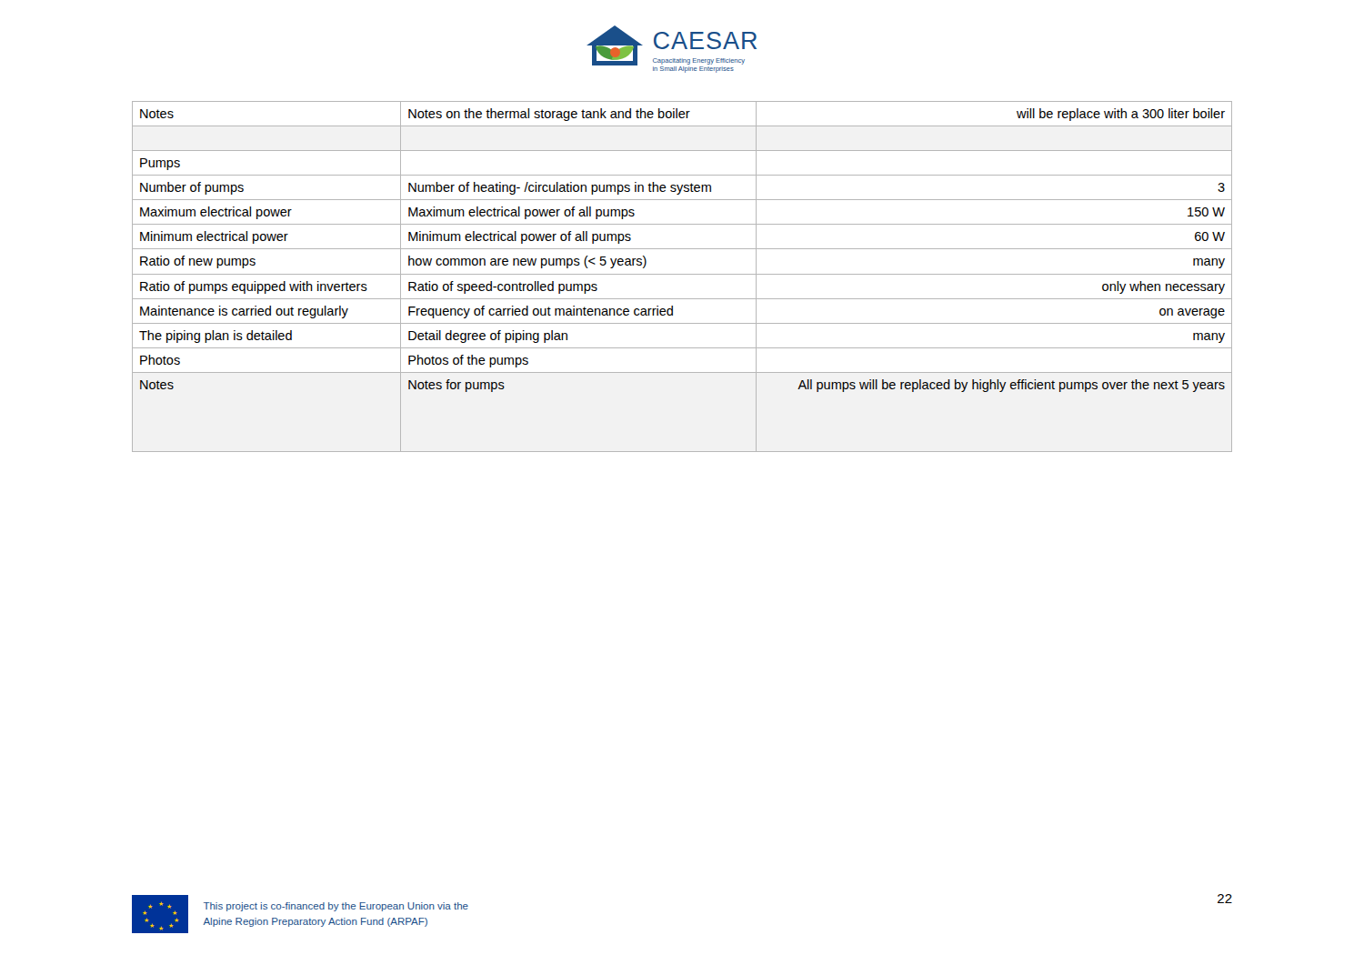CAESAR
Capacitating Energy Efficiency
in Small Alpine Enterprises
| Notes | Notes on the thermal storage tank and the boiler | will be replace with a 300 liter boiler |
| Pumps | | |
| Number of pumps | Number of heating- /circulation pumps in the system | 3 |
| Maximum electrical power | Maximum electrical power of all pumps | 150 W |
| Minimum electrical power | Minimum electrical power of all pumps | 60 W |
| Ratio of new pumps | how common are new pumps (< 5 years) | many |
| Ratio of pumps equipped with inverters | Ratio of speed-controlled pumps | only when necessary |
| Maintenance is carried out regularly | Frequency of carried out maintenance carried | on average |
| The piping plan is detailed | Detail degree of piping plan | many |
| Photos | Photos of the pumps | |
| Notes | Notes for pumps | All pumps will be replaced by highly efficient pumps over the next 5 years |
★ ★ ★ ★ ★ ★ ★ ★ ★ ★
This project is co-financed by the European Union via the
Alpine Region Preparatory Action Fund (ARPAF)
22